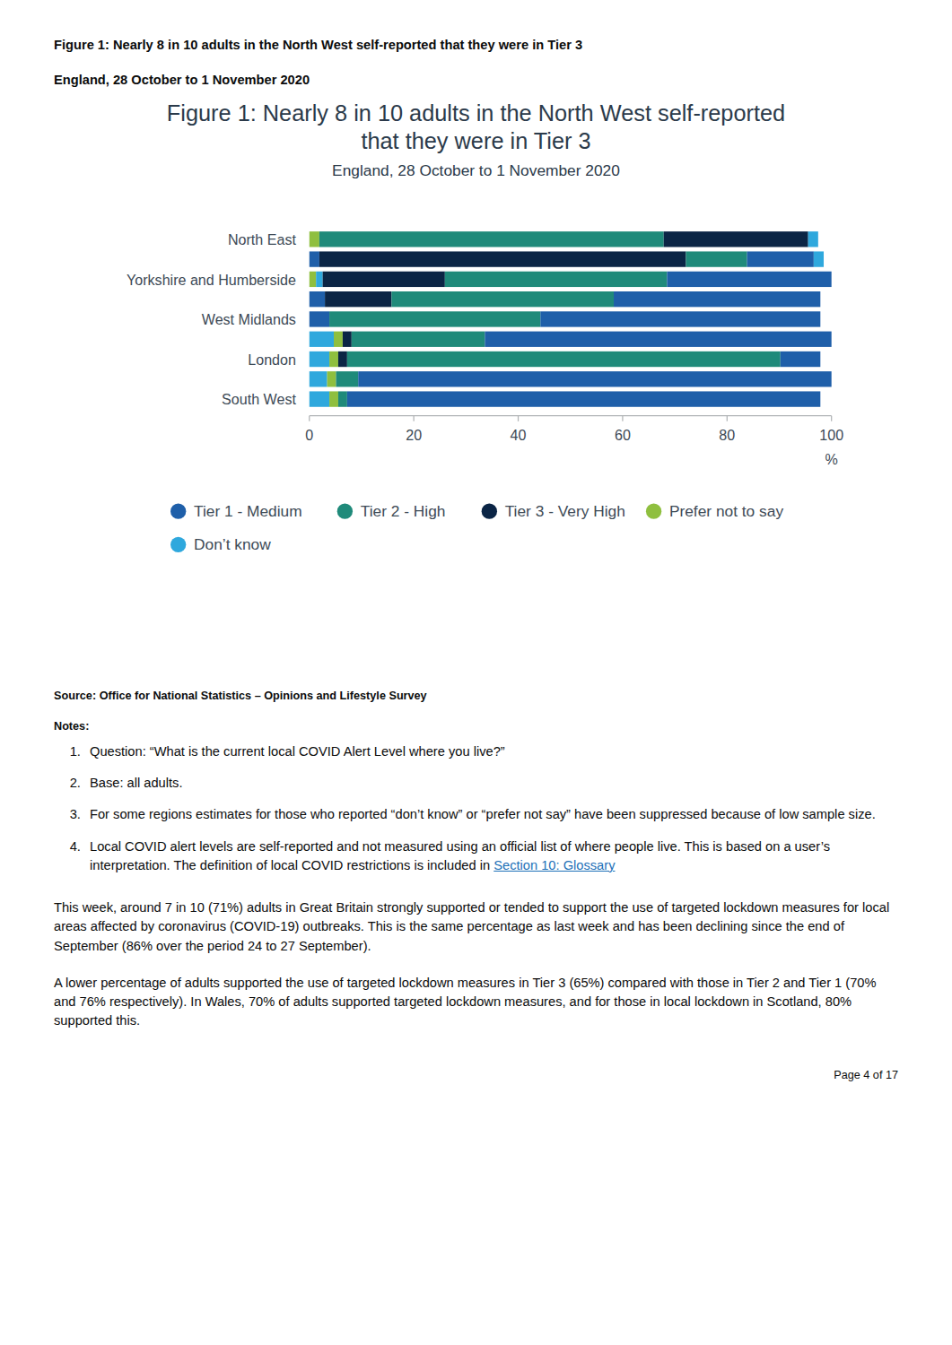Figure 1: Nearly 8 in 10 adults in the North West self-reported that they were in Tier 3
England, 28 October to 1 November 2020
Figure 1: Nearly 8 in 10 adults in the North West self-reported
that they were in Tier 3
England, 28 October to 1 November 2020
colours: Tier 1 Medium #1f5fa9 Tier 2 High #1f8a7a Tier 3 VeryHigh#0b2545 Prefer not say #8fbf3f Don't know #2fa8dd 0 20 40 60 80 100 % North East Yorkshire and Humberside West Midlands London South West Tier 1 - Medium Tier 2 - High Tier 3 - Very High Prefer not to say Don’t know
Source: Office for National Statistics – Opinions and Lifestyle Survey
Notes:
Question: “What is the current local COVID Alert Level where you live?”
Base: all adults.
For some regions estimates for those who reported “don’t know” or “prefer not say” have been suppressed because of low sample size.
Local COVID alert levels are self-reported and not measured using an official list of where people live. This is based on a user’s interpretation. The definition of local COVID restrictions is included in Section 10: Glossary
This week, around 7 in 10 (71%) adults in Great Britain strongly supported or tended to support the use of targeted lockdown measures for local areas affected by coronavirus (COVID-19) outbreaks. This is the same percentage as last week and has been declining since the end of September (86% over the period 24 to 27 September).
A lower percentage of adults supported the use of targeted lockdown measures in Tier 3 (65%) compared with those in Tier 2 and Tier 1 (70% and 76% respectively). In Wales, 70% of adults supported targeted lockdown measures, and for those in local lockdown in Scotland, 80% supported this.
Page 4 of 17